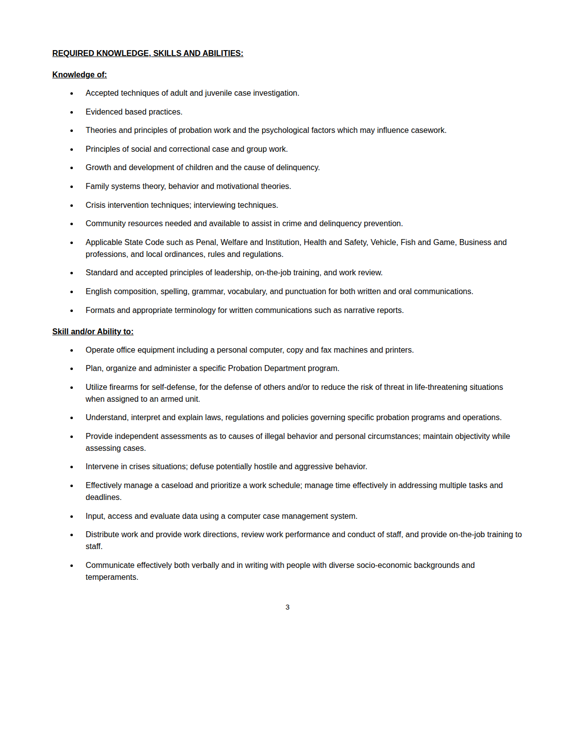REQUIRED KNOWLEDGE, SKILLS AND ABILITIES:
Knowledge of:
Accepted techniques of adult and juvenile case investigation.
Evidenced based practices.
Theories and principles of probation work and the psychological factors which may influence casework.
Principles of social and correctional case and group work.
Growth and development of children and the cause of delinquency.
Family systems theory, behavior and motivational theories.
Crisis intervention techniques; interviewing techniques.
Community resources needed and available to assist in crime and delinquency prevention.
Applicable State Code such as Penal, Welfare and Institution, Health and Safety, Vehicle, Fish and Game, Business and professions, and local ordinances, rules and regulations.
Standard and accepted principles of leadership, on-the-job training, and work review.
English composition, spelling, grammar, vocabulary, and punctuation for both written and oral communications.
Formats and appropriate terminology for written communications such as narrative reports.
Skill and/or Ability to:
Operate office equipment including a personal computer, copy and fax machines and printers.
Plan, organize and administer a specific Probation Department program.
Utilize firearms for self-defense, for the defense of others and/or to reduce the risk of threat in life-threatening situations when assigned to an armed unit.
Understand, interpret and explain laws, regulations and policies governing specific probation programs and operations.
Provide independent assessments as to causes of illegal behavior and personal circumstances; maintain objectivity while assessing cases.
Intervene in crises situations; defuse potentially hostile and aggressive behavior.
Effectively manage a caseload and prioritize a work schedule; manage time effectively in addressing multiple tasks and deadlines.
Input, access and evaluate data using a computer case management system.
Distribute work and provide work directions, review work performance and conduct of staff, and provide on-the-job training to staff.
Communicate effectively both verbally and in writing with people with diverse socio-economic backgrounds and temperaments.
3